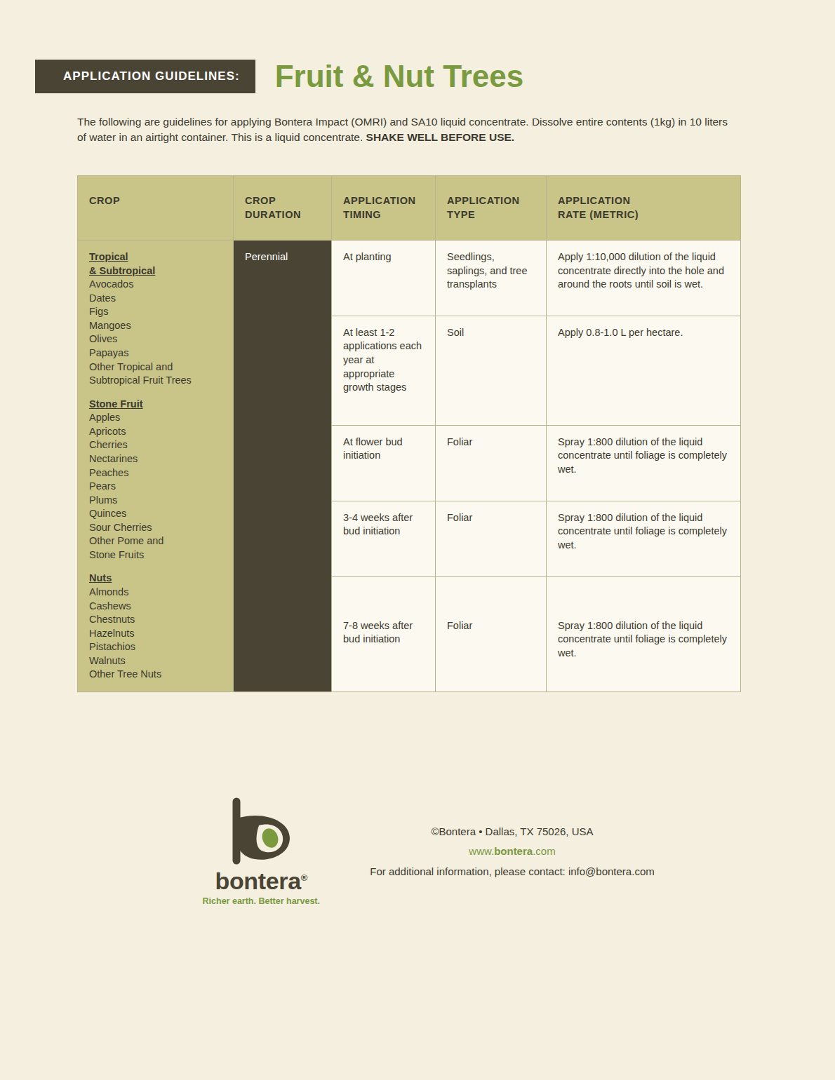Application Guidelines:
Fruit & Nut Trees
The following are guidelines for applying Bontera Impact (OMRI) and SA10 liquid concentrate. Dissolve entire contents (1kg) in 10 liters of water in an airtight container. This is a liquid concentrate. SHAKE WELL BEFORE USE.
| Crop | Crop Duration | Application Timing | Application Type | Application Rate (Metric) |
| --- | --- | --- | --- | --- |
| Tropical & Subtropical Avocados Dates Figs Mangoes Olives Papayas Other Tropical and Subtropical Fruit Trees Stone Fruit Apples Apricots Cherries Nectarines Peaches Pears Plums Quinces Sour Cherries Other Pome and Stone Fruits Nuts Almonds Cashews Chestnuts Hazelnuts Pistachios Walnuts Other Tree Nuts | Perennial | At planting | Seedlings, saplings, and tree transplants | Apply 1:10,000 dilution of the liquid concentrate directly into the hole and around the roots until soil is wet. |
| At least 1-2 applications each year at appropriate growth stages | Soil | Apply 0.8-1.0 L per hectare. |
| At flower bud initiation | Foliar | Spray 1:800 dilution of the liquid concentrate until foliage is completely wet. |
| 3-4 weeks after bud initiation | Foliar | Spray 1:800 dilution of the liquid concentrate until foliage is completely wet. |
| 7-8 weeks after bud initiation | Foliar | Spray 1:800 dilution of the liquid concentrate until foliage is completely wet. |
bontera®
Richer earth. Better harvest.
©Bontera • Dallas, TX 75026, USA
www.bontera.com
For additional information, please contact: info@bontera.com